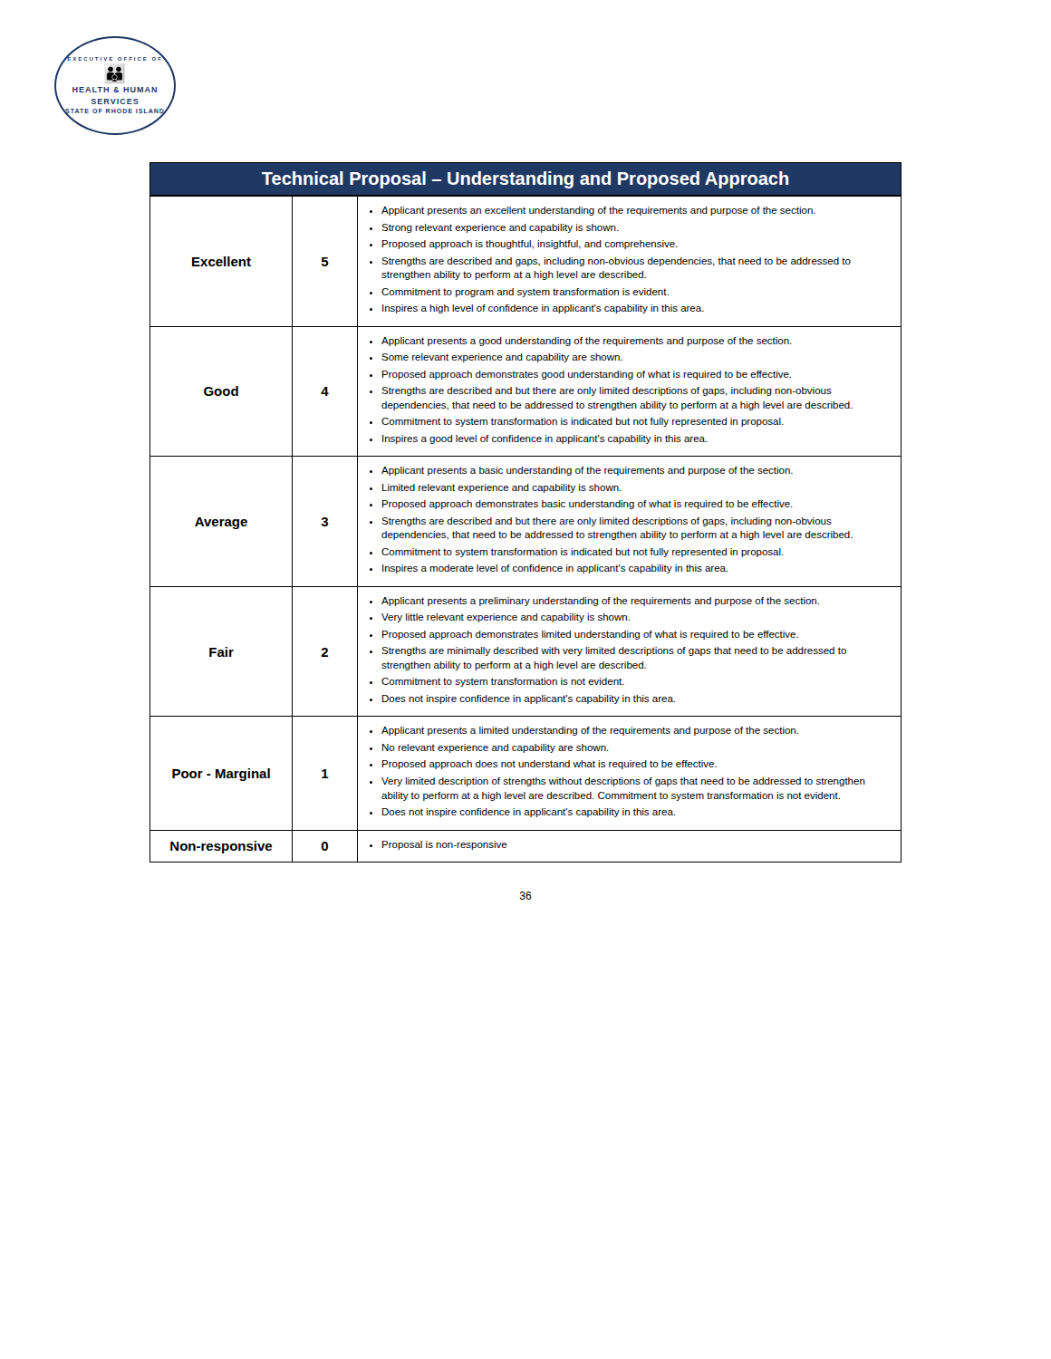EXECUTIVE OFFICE OF
👪
HEALTH & HUMAN
SERVICES
STATE OF RHODE ISLAND
Technical Proposal – Understanding and Proposed Approach
| Excellent | 5 | Applicant presents an excellent understanding of the requirements and purpose of the section. Strong relevant experience and capability is shown. Proposed approach is thoughtful, insightful, and comprehensive. Strengths are described and gaps, including non-obvious dependencies, that need to be addressed to strengthen ability to perform at a high level are described. Commitment to program and system transformation is evident. Inspires a high level of confidence in applicant's capability in this area. |
| Good | 4 | Applicant presents a good understanding of the requirements and purpose of the section. Some relevant experience and capability are shown. Proposed approach demonstrates good understanding of what is required to be effective. Strengths are described and but there are only limited descriptions of gaps, including non-obvious dependencies, that need to be addressed to strengthen ability to perform at a high level are described. Commitment to system transformation is indicated but not fully represented in proposal. Inspires a good level of confidence in applicant's capability in this area. |
| Average | 3 | Applicant presents a basic understanding of the requirements and purpose of the section. Limited relevant experience and capability is shown. Proposed approach demonstrates basic understanding of what is required to be effective. Strengths are described and but there are only limited descriptions of gaps, including non-obvious dependencies, that need to be addressed to strengthen ability to perform at a high level are described. Commitment to system transformation is indicated but not fully represented in proposal. Inspires a moderate level of confidence in applicant's capability in this area. |
| Fair | 2 | Applicant presents a preliminary understanding of the requirements and purpose of the section. Very little relevant experience and capability is shown. Proposed approach demonstrates limited understanding of what is required to be effective. Strengths are minimally described with very limited descriptions of gaps that need to be addressed to strengthen ability to perform at a high level are described. Commitment to system transformation is not evident. Does not inspire confidence in applicant's capability in this area. |
| Poor - Marginal | 1 | Applicant presents a limited understanding of the requirements and purpose of the section. No relevant experience and capability are shown. Proposed approach does not understand what is required to be effective. Very limited description of strengths without descriptions of gaps that need to be addressed to strengthen ability to perform at a high level are described. Commitment to system transformation is not evident. Does not inspire confidence in applicant's capability in this area. |
| Non-responsive | 0 | Proposal is non-responsive |
36